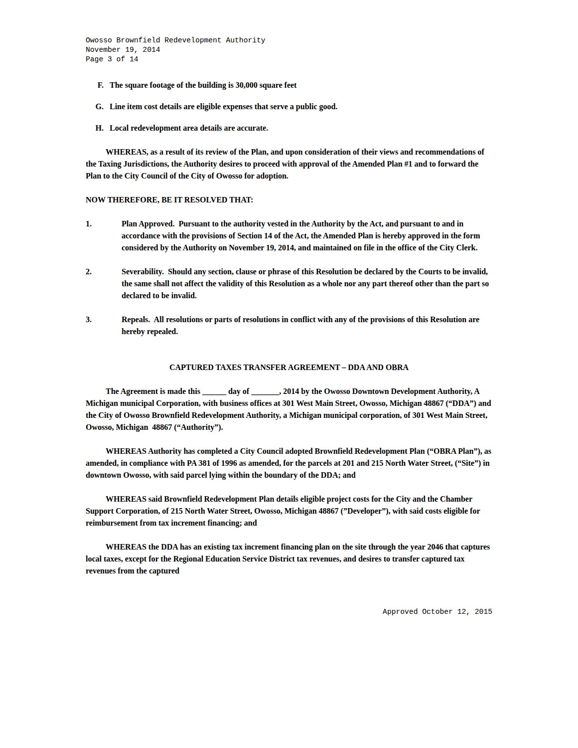Owosso Brownfield Redevelopment Authority
November 19, 2014
Page 3 of 14
The square footage of the building is 30,000 square feet
Line item cost details are eligible expenses that serve a public good.
Local redevelopment area details are accurate.
WHEREAS, as a result of its review of the Plan, and upon consideration of their views and recommendations of the Taxing Jurisdictions, the Authority desires to proceed with approval of the Amended Plan #1 and to forward the Plan to the City Council of the City of Owosso for adoption.
NOW THEREFORE, BE IT RESOLVED THAT:
Plan Approved. Pursuant to the authority vested in the Authority by the Act, and pursuant to and in accordance with the provisions of Section 14 of the Act, the Amended Plan is hereby approved in the form considered by the Authority on November 19, 2014, and maintained on file in the office of the City Clerk.
Severability. Should any section, clause or phrase of this Resolution be declared by the Courts to be invalid, the same shall not affect the validity of this Resolution as a whole nor any part thereof other than the part so declared to be invalid.
Repeals. All resolutions or parts of resolutions in conflict with any of the provisions of this Resolution are hereby repealed.
CAPTURED TAXES TRANSFER AGREEMENT – DDA AND OBRA
The Agreement is made this ______ day of _______, 2014 by the Owosso Downtown Development Authority, A Michigan municipal Corporation, with business offices at 301 West Main Street, Owosso, Michigan 48867 (“DDA”) and the City of Owosso Brownfield Redevelopment Authority, a Michigan municipal corporation, of 301 West Main Street, Owosso, Michigan 48867 (“Authority”).
WHEREAS Authority has completed a City Council adopted Brownfield Redevelopment Plan (“OBRA Plan”), as amended, in compliance with PA 381 of 1996 as amended, for the parcels at 201 and 215 North Water Street, (“Site”) in downtown Owosso, with said parcel lying within the boundary of the DDA; and
WHEREAS said Brownfield Redevelopment Plan details eligible project costs for the City and the Chamber Support Corporation, of 215 North Water Street, Owosso, Michigan 48867 (”Developer”), with said costs eligible for reimbursement from tax increment financing; and
WHEREAS the DDA has an existing tax increment financing plan on the site through the year 2046 that captures local taxes, except for the Regional Education Service District tax revenues, and desires to transfer captured tax revenues from the captured
Approved October 12, 2015